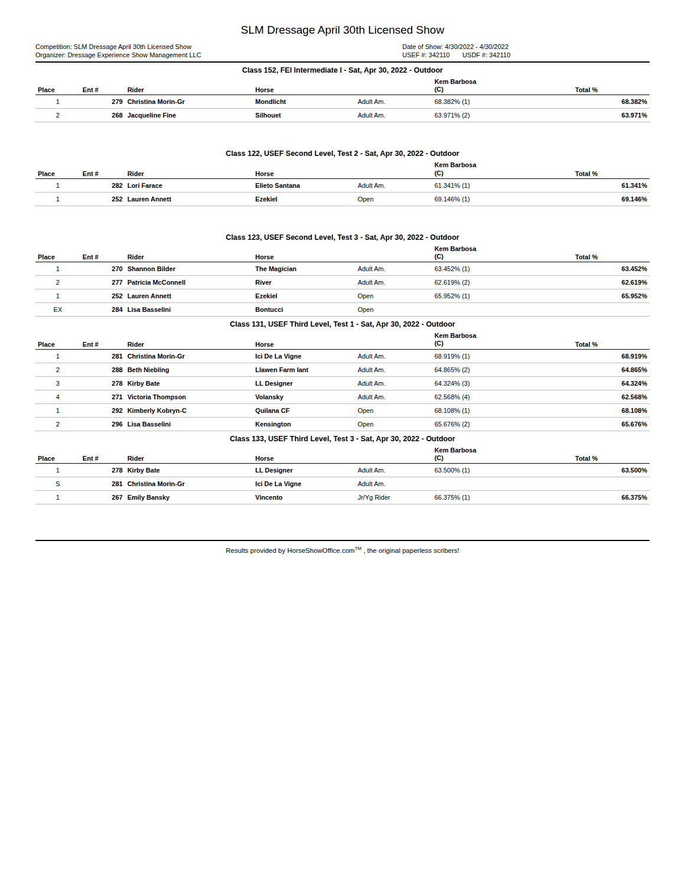SLM Dressage April 30th Licensed Show
| Competition: SLM Dressage April 30th Licensed Show | Date of Show: 4/30/2022 - 4/30/2022 |
| Organizer: Dressage Experience Show Management LLC | USEF #: 342110 USDF #: 342110 |
Class 152, FEI Intermediate I - Sat, Apr 30, 2022 - Outdoor
| Place | Ent # | Rider | Horse | | Kem Barbosa (C) | Total % |
| --- | --- | --- | --- | --- | --- | --- |
| 1 | 279 | Christina Morin-Gr | Mondlicht | Adult Am. | 68.382% (1) | 68.382% |
| 2 | 268 | Jacqueline Fine | Silhouet | Adult Am. | 63.971% (2) | 63.971% |
Class 122, USEF Second Level, Test 2 - Sat, Apr 30, 2022 - Outdoor
| Place | Ent # | Rider | Horse | | Kem Barbosa (C) | Total % |
| --- | --- | --- | --- | --- | --- | --- |
| 1 | 282 | Lori Farace | Elieto Santana | Adult Am. | 61.341% (1) | 61.341% |
| 1 | 252 | Lauren Annett | Ezekiel | Open | 69.146% (1) | 69.146% |
Class 123, USEF Second Level, Test 3 - Sat, Apr 30, 2022 - Outdoor
| Place | Ent # | Rider | Horse | | Kem Barbosa (C) | Total % |
| --- | --- | --- | --- | --- | --- | --- |
| 1 | 270 | Shannon Bilder | The Magician | Adult Am. | 63.452% (1) | 63.452% |
| 2 | 277 | Patricia McConnell | River | Adult Am. | 62.619% (2) | 62.619% |
| 1 | 252 | Lauren Annett | Ezekiel | Open | 65.952% (1) | 65.952% |
| EX | 284 | Lisa Basselini | Bontucci | Open | | |
Class 131, USEF Third Level, Test 1 - Sat, Apr 30, 2022 - Outdoor
| Place | Ent # | Rider | Horse | | Kem Barbosa (C) | Total % |
| --- | --- | --- | --- | --- | --- | --- |
| 1 | 281 | Christina Morin-Gr | Ici De La Vigne | Adult Am. | 68.919% (1) | 68.919% |
| 2 | 288 | Beth Niebling | Llawen Farm Iant | Adult Am. | 64.865% (2) | 64.865% |
| 3 | 278 | Kirby Bate | LL Designer | Adult Am. | 64.324% (3) | 64.324% |
| 4 | 271 | Victoria Thompson | Volansky | Adult Am. | 62.568% (4) | 62.568% |
| 1 | 292 | Kimberly Kobryn-C | Quilana CF | Open | 68.108% (1) | 68.108% |
| 2 | 296 | Lisa Basselini | Kensington | Open | 65.676% (2) | 65.676% |
Class 133, USEF Third Level, Test 3 - Sat, Apr 30, 2022 - Outdoor
| Place | Ent # | Rider | Horse | | Kem Barbosa (C) | Total % |
| --- | --- | --- | --- | --- | --- | --- |
| 1 | 278 | Kirby Bate | LL Designer | Adult Am. | 63.500% (1) | 63.500% |
| S | 281 | Christina Morin-Gr | Ici De La Vigne | Adult Am. | | |
| 1 | 267 | Emily Bansky | Vincento | Jr/Yg Rider | 66.375% (1) | 66.375% |
Results provided by HorseShowOffice.comTM , the original paperless scribers!